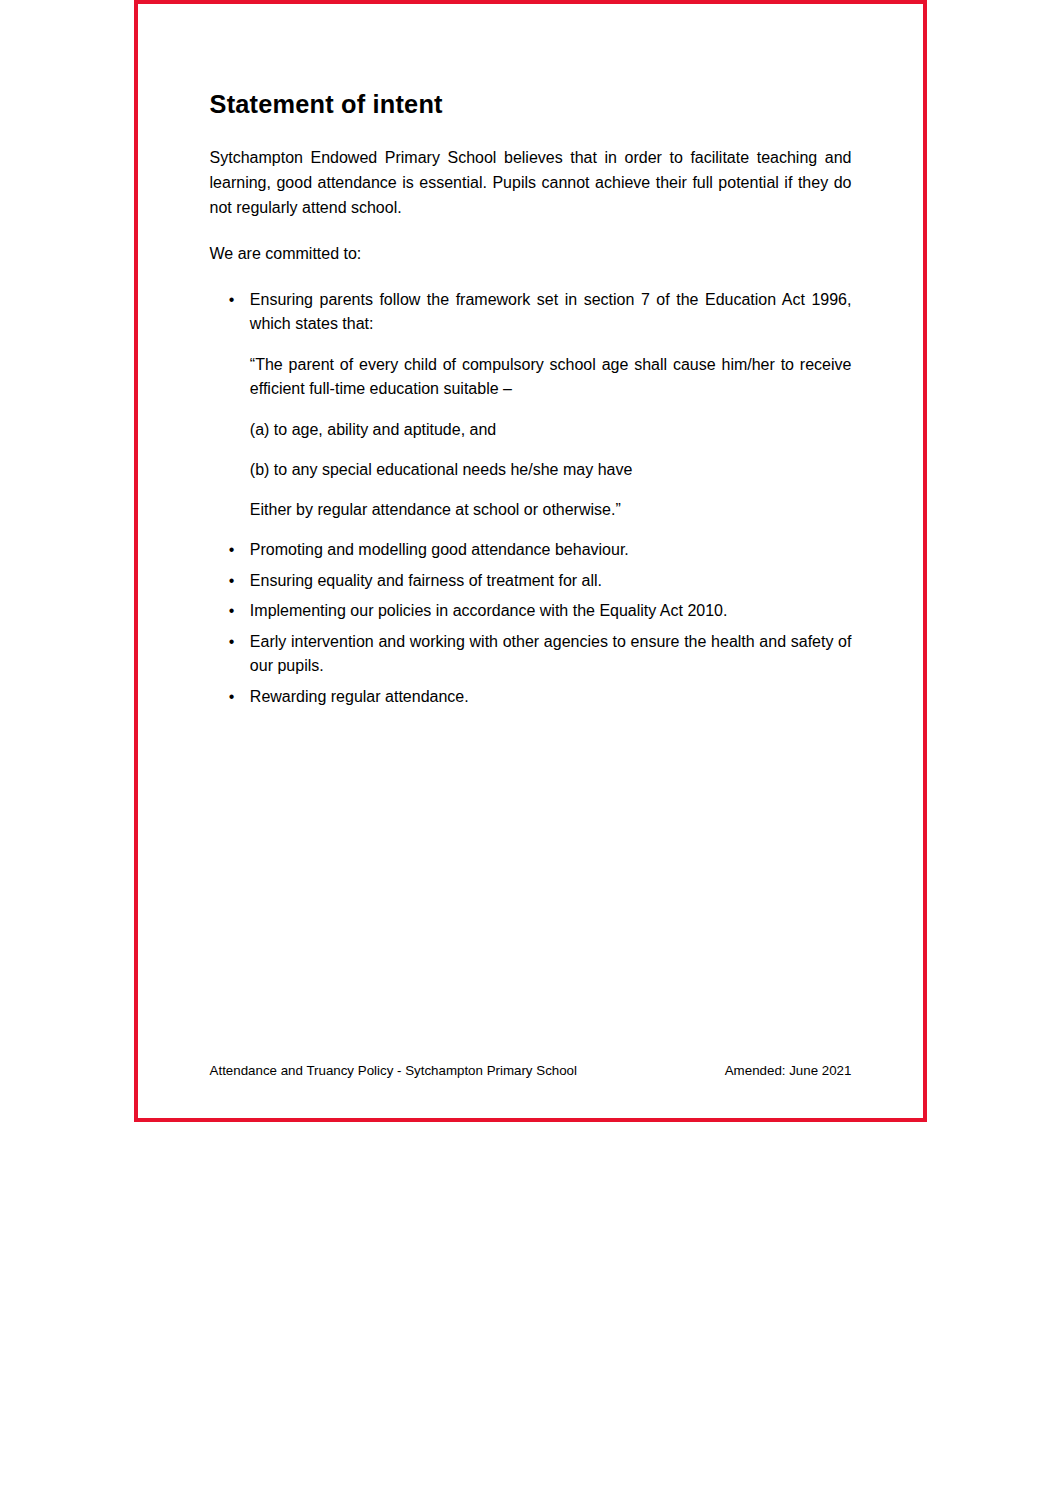Statement of intent
Sytchampton Endowed Primary School believes that in order to facilitate teaching and learning, good attendance is essential. Pupils cannot achieve their full potential if they do not regularly attend school.
We are committed to:
Ensuring parents follow the framework set in section 7 of the Education Act 1996, which states that:
“The parent of every child of compulsory school age shall cause him/her to receive efficient full-time education suitable –
(a) to age, ability and aptitude, and
(b) to any special educational needs he/she may have
Either by regular attendance at school or otherwise.”
Promoting and modelling good attendance behaviour.
Ensuring equality and fairness of treatment for all.
Implementing our policies in accordance with the Equality Act 2010.
Early intervention and working with other agencies to ensure the health and safety of our pupils.
Rewarding regular attendance.
Attendance and Truancy Policy - Sytchampton Primary School Amended: June 2021